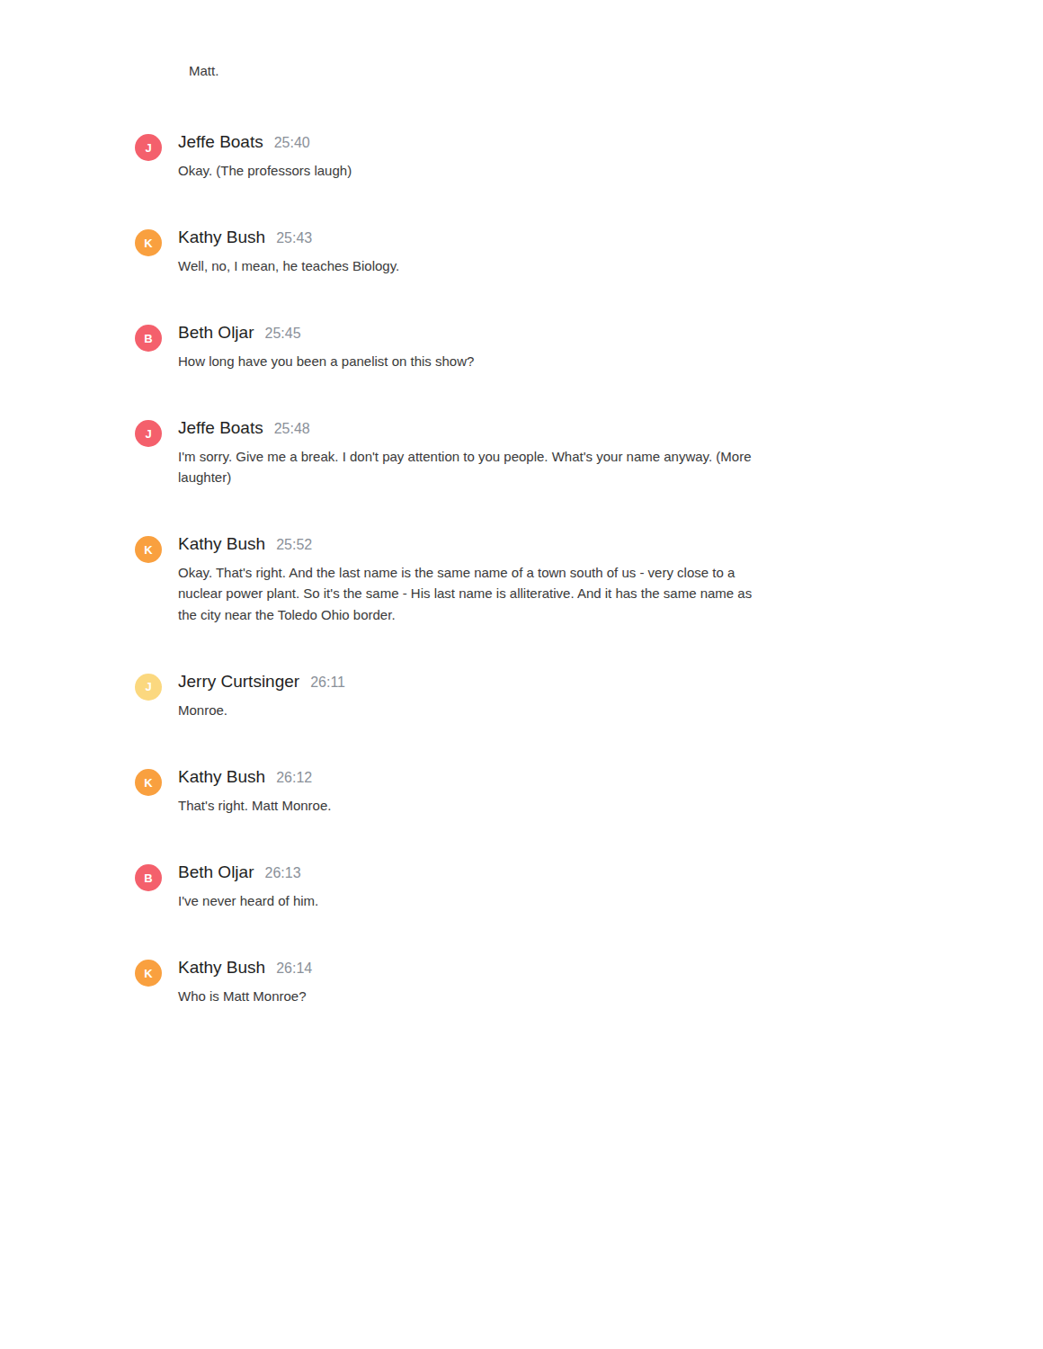Matt.
J
Jeffe Boats 25:40
Okay. (The professors laugh)
K
Kathy Bush 25:43
Well, no, I mean, he teaches Biology.
B
Beth Oljar 25:45
How long have you been a panelist on this show?
J
Jeffe Boats 25:48
I'm sorry. Give me a break. I don't pay attention to you people. What's your name anyway. (More laughter)
K
Kathy Bush 25:52
Okay. That's right. And the last name is the same name of a town south of us - very close to a nuclear power plant. So it's the same - His last name is alliterative. And it has the same name as the city near the Toledo Ohio border.
J
Jerry Curtsinger 26:11
Monroe.
K
Kathy Bush 26:12
That's right. Matt Monroe.
B
Beth Oljar 26:13
I've never heard of him.
K
Kathy Bush 26:14
Who is Matt Monroe?